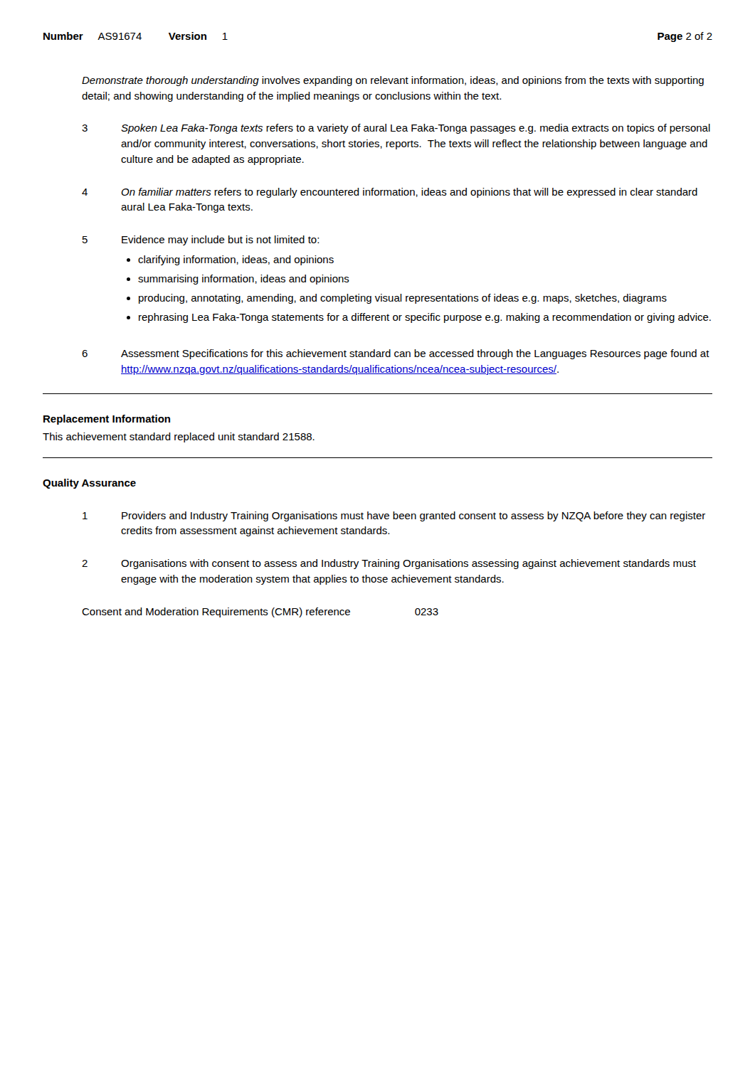Number AS91674
Version 1
Page 2 of 2
Demonstrate thorough understanding involves expanding on relevant information, ideas, and opinions from the texts with supporting detail; and showing understanding of the implied meanings or conclusions within the text.
3
Spoken Lea Faka-Tonga texts refers to a variety of aural Lea Faka-Tonga passages e.g. media extracts on topics of personal and/or community interest, conversations, short stories, reports. The texts will reflect the relationship between language and culture and be adapted as appropriate.
4
On familiar matters refers to regularly encountered information, ideas and opinions that will be expressed in clear standard aural Lea Faka-Tonga texts.
5
Evidence may include but is not limited to:
clarifying information, ideas, and opinions
summarising information, ideas and opinions
producing, annotating, amending, and completing visual representations of ideas e.g. maps, sketches, diagrams
rephrasing Lea Faka-Tonga statements for a different or specific purpose e.g. making a recommendation or giving advice.
6
Assessment Specifications for this achievement standard can be accessed through the Languages Resources page found at http://www.nzqa.govt.nz/qualifications-standards/qualifications/ncea/ncea-subject-resources/.
Replacement Information
This achievement standard replaced unit standard 21588.
Quality Assurance
1
Providers and Industry Training Organisations must have been granted consent to assess by NZQA before they can register credits from assessment against achievement standards.
2
Organisations with consent to assess and Industry Training Organisations assessing against achievement standards must engage with the moderation system that applies to those achievement standards.
Consent and Moderation Requirements (CMR) reference
0233